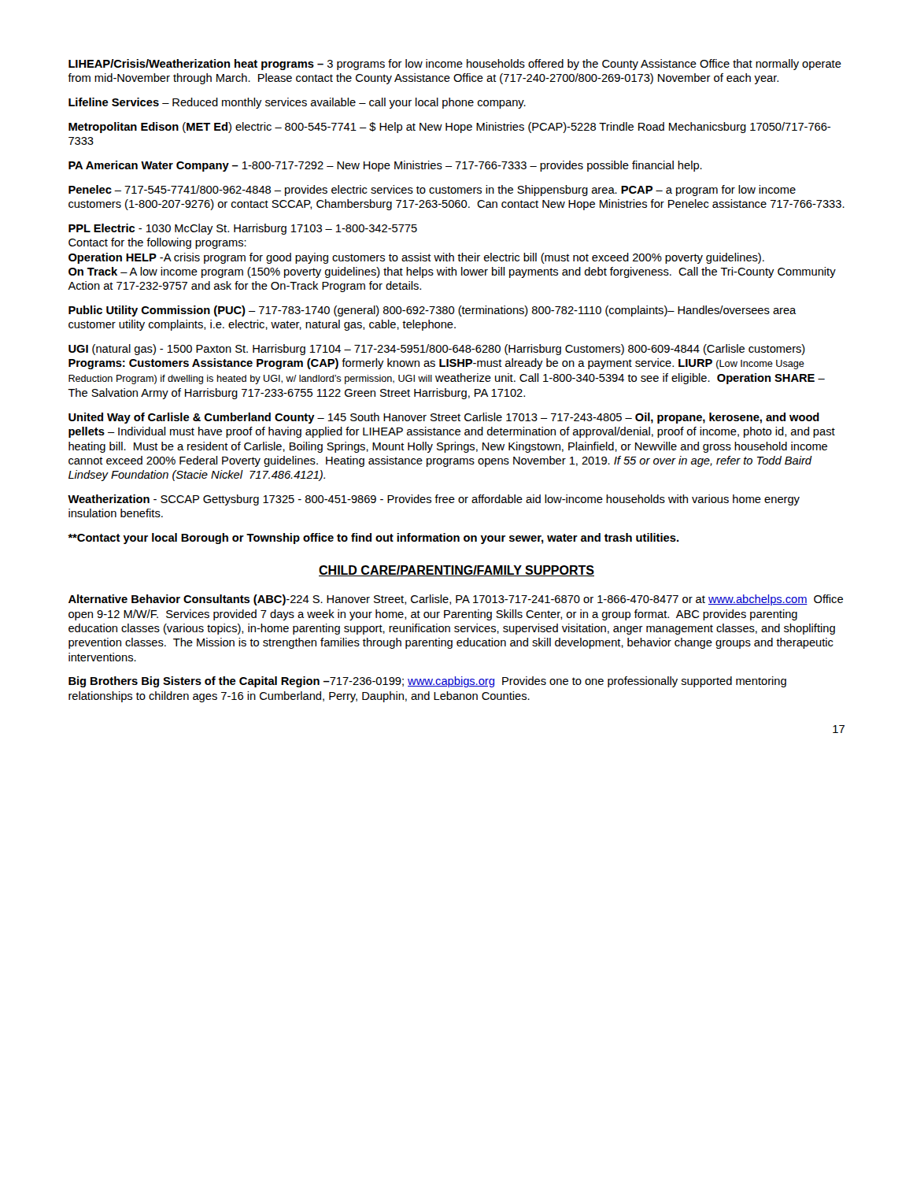LIHEAP/Crisis/Weatherization heat programs – 3 programs for low income households offered by the County Assistance Office that normally operate from mid-November through March. Please contact the County Assistance Office at (717-240-2700/800-269-0173) November of each year.
Lifeline Services – Reduced monthly services available – call your local phone company.
Metropolitan Edison (MET Ed) electric – 800-545-7741 – $ Help at New Hope Ministries (PCAP)-5228 Trindle Road Mechanicsburg 17050/717-766-7333
PA American Water Company – 1-800-717-7292 – New Hope Ministries – 717-766-7333 – provides possible financial help.
Penelec – 717-545-7741/800-962-4848 – provides electric services to customers in the Shippensburg area. PCAP – a program for low income customers (1-800-207-9276) or contact SCCAP, Chambersburg 717-263-5060. Can contact New Hope Ministries for Penelec assistance 717-766-7333.
PPL Electric - 1030 McClay St. Harrisburg 17103 – 1-800-342-5775
Contact for the following programs:
Operation HELP -A crisis program for good paying customers to assist with their electric bill (must not exceed 200% poverty guidelines).
On Track – A low income program (150% poverty guidelines) that helps with lower bill payments and debt forgiveness. Call the Tri-County Community Action at 717-232-9757 and ask for the On-Track Program for details.
Public Utility Commission (PUC) – 717-783-1740 (general) 800-692-7380 (terminations) 800-782-1110 (complaints)– Handles/oversees area customer utility complaints, i.e. electric, water, natural gas, cable, telephone.
UGI (natural gas) - 1500 Paxton St. Harrisburg 17104 – 717-234-5951/800-648-6280 (Harrisburg Customers) 800-609-4844 (Carlisle customers) Programs: Customers Assistance Program (CAP) formerly known as LISHP-must already be on a payment service. LIURP (Low Income Usage Reduction Program) if dwelling is heated by UGI, w/ landlord’s permission, UGI will weatherize unit. Call 1-800-340-5394 to see if eligible. Operation SHARE – The Salvation Army of Harrisburg 717-233-6755 1122 Green Street Harrisburg, PA 17102.
United Way of Carlisle & Cumberland County – 145 South Hanover Street Carlisle 17013 – 717-243-4805 – Oil, propane, kerosene, and wood pellets – Individual must have proof of having applied for LIHEAP assistance and determination of approval/denial, proof of income, photo id, and past heating bill. Must be a resident of Carlisle, Boiling Springs, Mount Holly Springs, New Kingstown, Plainfield, or Newville and gross household income cannot exceed 200% Federal Poverty guidelines. Heating assistance programs opens November 1, 2019. If 55 or over in age, refer to Todd Baird Lindsey Foundation (Stacie Nickel 717.486.4121).
Weatherization - SCCAP Gettysburg 17325 - 800-451-9869 - Provides free or affordable aid low-income households with various home energy insulation benefits.
**Contact your local Borough or Township office to find out information on your sewer, water and trash utilities.
CHILD CARE/PARENTING/FAMILY SUPPORTS
Alternative Behavior Consultants (ABC)-224 S. Hanover Street, Carlisle, PA 17013-717-241-6870 or 1-866-470-8477 or at www.abchelps.com Office open 9-12 M/W/F. Services provided 7 days a week in your home, at our Parenting Skills Center, or in a group format. ABC provides parenting education classes (various topics), in-home parenting support, reunification services, supervised visitation, anger management classes, and shoplifting prevention classes. The Mission is to strengthen families through parenting education and skill development, behavior change groups and therapeutic interventions.
Big Brothers Big Sisters of the Capital Region –717-236-0199; www.capbigs.org Provides one to one professionally supported mentoring relationships to children ages 7-16 in Cumberland, Perry, Dauphin, and Lebanon Counties.
17